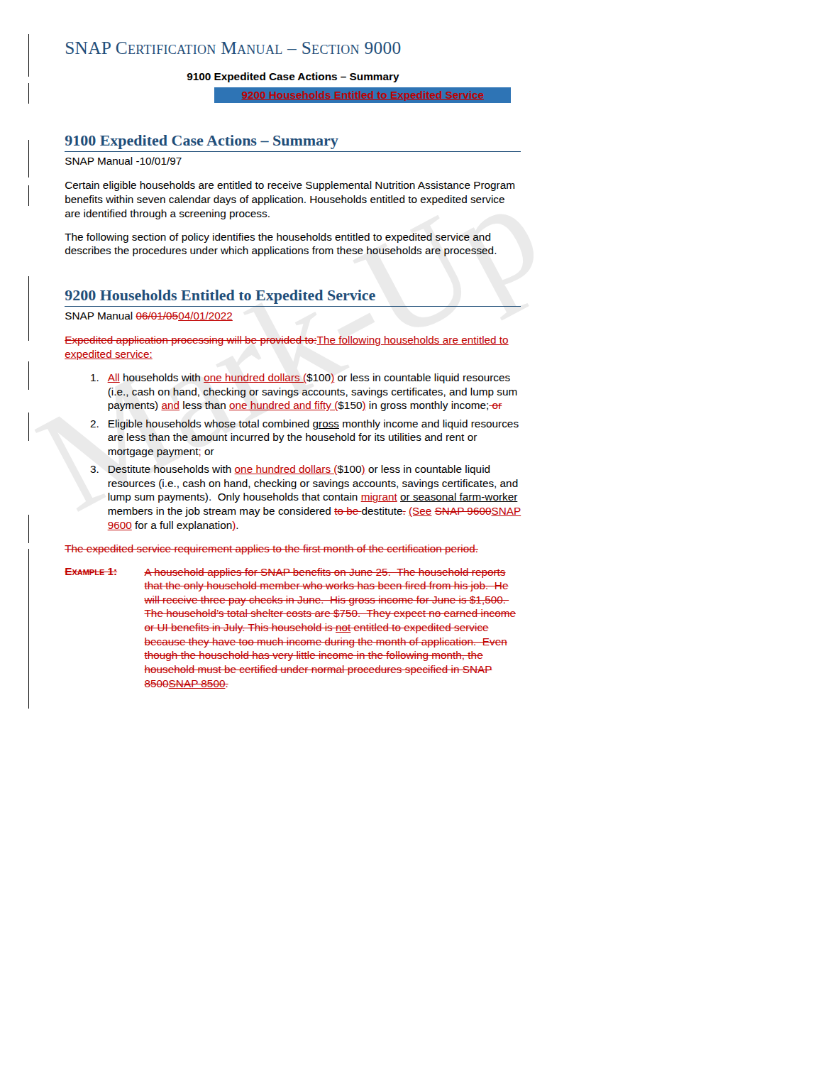Mark-Up
SNAP Certification Manual – Section 9000
9100 Expedited Case Actions – Summary
9200 Households Entitled to Expedited Service
9100 Expedited Case Actions – Summary
SNAP Manual -10/01/97
Certain eligible households are entitled to receive Supplemental Nutrition Assistance Program benefits within seven calendar days of application. Households entitled to expedited service are identified through a screening process.
The following section of policy identifies the households entitled to expedited service and describes the procedures under which applications from these households are processed.
9200 Households Entitled to Expedited Service
SNAP Manual 06/01/0504/01/2022
Expedited application processing will be provided to: The following households are entitled to expedited service:
All households with one hundred dollars ($100) or less in countable liquid resources (i.e., cash on hand, checking or savings accounts, savings certificates, and lump sum payments) and less than one hundred and fifty ($150) in gross monthly income; or
Eligible households whose total combined gross monthly income and liquid resources are less than the amount incurred by the household for its utilities and rent or mortgage payment; or
Destitute households with one hundred dollars ($100) or less in countable liquid resources (i.e., cash on hand, checking or savings accounts, savings certificates, and lump sum payments). Only households that contain migrant or seasonal farm-worker members in the job stream may be considered to be destitute. (See SNAP 9600 SNAP 9600 for a full explanation).
The expedited service requirement applies to the first month of the certification period.
Example 1:
A household applies for SNAP benefits on June 25. The household reports that the only household member who works has been fired from his job. He will receive three pay checks in June. His gross income for June is $1,500. The household’s total shelter costs are $750. They expect no earned income or UI benefits in July. This household is not entitled to expedited service because they have too much income during the month of application. Even though the household has very little income in the following month, the household must be certified under normal procedures specified in SNAP 8500SNAP 8500.